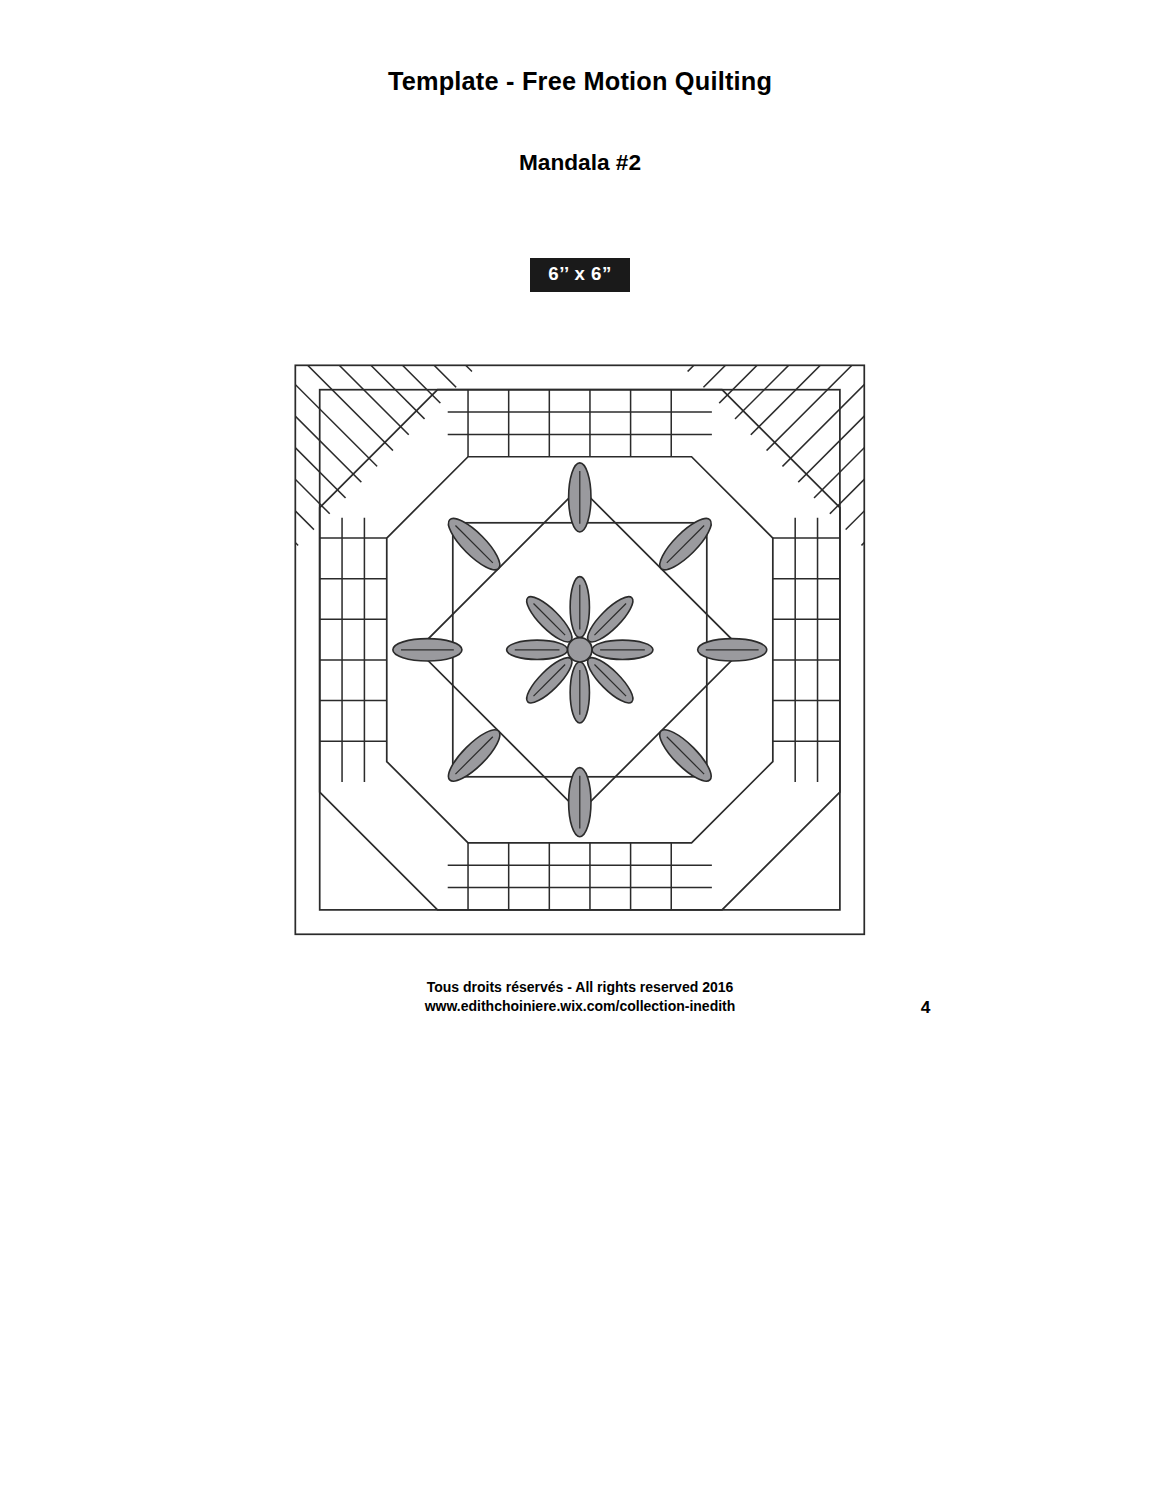Template - Free Motion Quilting
Mandala #2
6’’ x 6”
Tous droits réservés - All rights reserved 2016
www.edithchoiniere.wix.com/collection-inedith
4